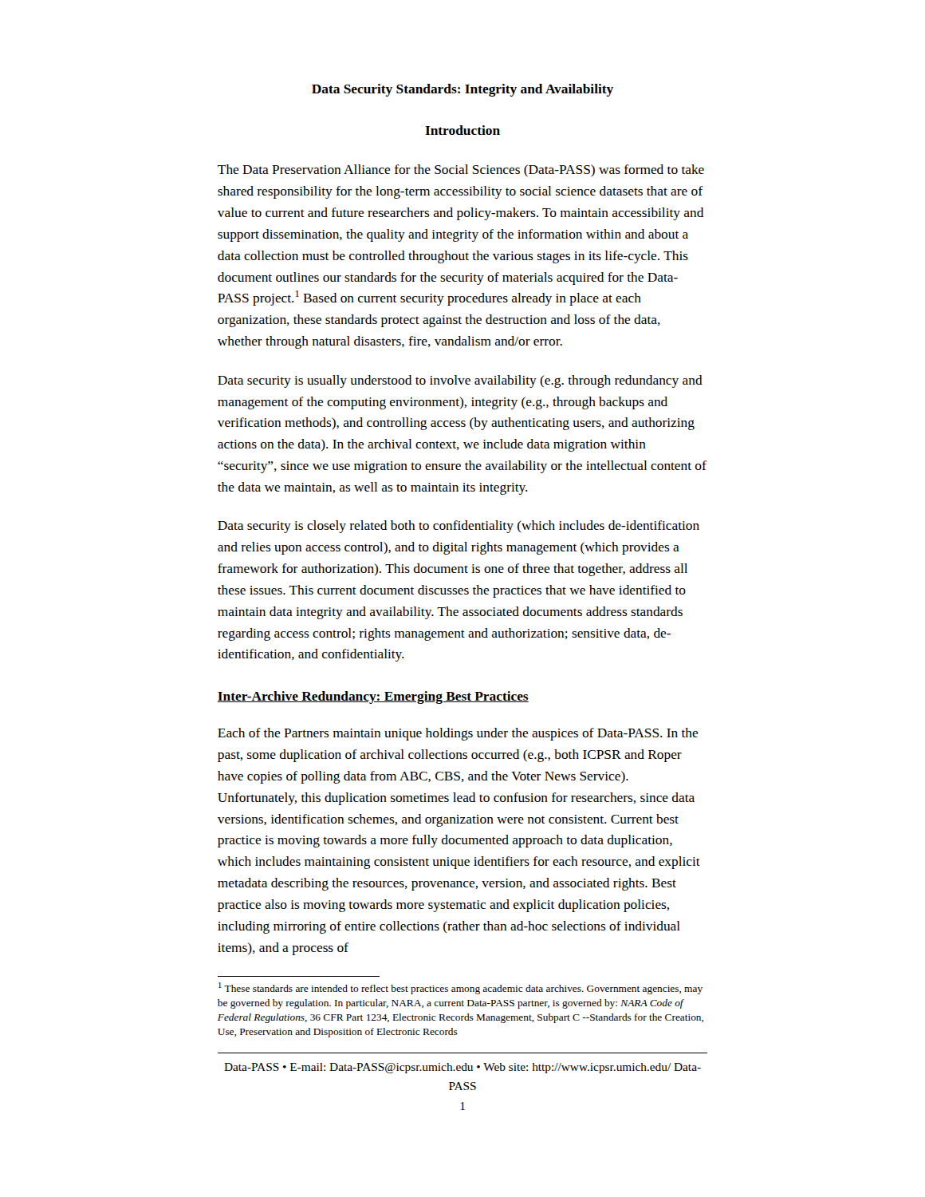Data Security Standards: Integrity and Availability
Introduction
The Data Preservation Alliance for the Social Sciences (Data-PASS) was formed to take shared responsibility for the long-term accessibility to social science datasets that are of value to current and future researchers and policy-makers. To maintain accessibility and support dissemination, the quality and integrity of the information within and about a data collection must be controlled throughout the various stages in its life-cycle. This document outlines our standards for the security of materials acquired for the Data-PASS project.1 Based on current security procedures already in place at each organization, these standards protect against the destruction and loss of the data, whether through natural disasters, fire, vandalism and/or error.
Data security is usually understood to involve availability (e.g. through redundancy and management of the computing environment), integrity (e.g., through backups and verification methods), and controlling access (by authenticating users, and authorizing actions on the data). In the archival context, we include data migration within “security”, since we use migration to ensure the availability or the intellectual content of the data we maintain, as well as to maintain its integrity.
Data security is closely related both to confidentiality (which includes de-identification and relies upon access control), and to digital rights management (which provides a framework for authorization). This document is one of three that together, address all these issues. This current document discusses the practices that we have identified to maintain data integrity and availability. The associated documents address standards regarding access control; rights management and authorization; sensitive data, de-identification, and confidentiality.
Inter-Archive Redundancy: Emerging Best Practices
Each of the Partners maintain unique holdings under the auspices of Data-PASS. In the past, some duplication of archival collections occurred (e.g., both ICPSR and Roper have copies of polling data from ABC, CBS, and the Voter News Service). Unfortunately, this duplication sometimes lead to confusion for researchers, since data versions, identification schemes, and organization were not consistent. Current best practice is moving towards a more fully documented approach to data duplication, which includes maintaining consistent unique identifiers for each resource, and explicit metadata describing the resources, provenance, version, and associated rights. Best practice also is moving towards more systematic and explicit duplication policies, including mirroring of entire collections (rather than ad-hoc selections of individual items), and a process of
1 These standards are intended to reflect best practices among academic data archives. Government agencies, may be governed by regulation. In particular, NARA, a current Data-PASS partner, is governed by: NARA Code of Federal Regulations, 36 CFR Part 1234, Electronic Records Management, Subpart C --Standards for the Creation, Use, Preservation and Disposition of Electronic Records
Data-PASS • E-mail: Data-PASS@icpsr.umich.edu • Web site: http://www.icpsr.umich.edu/ Data-PASS 1